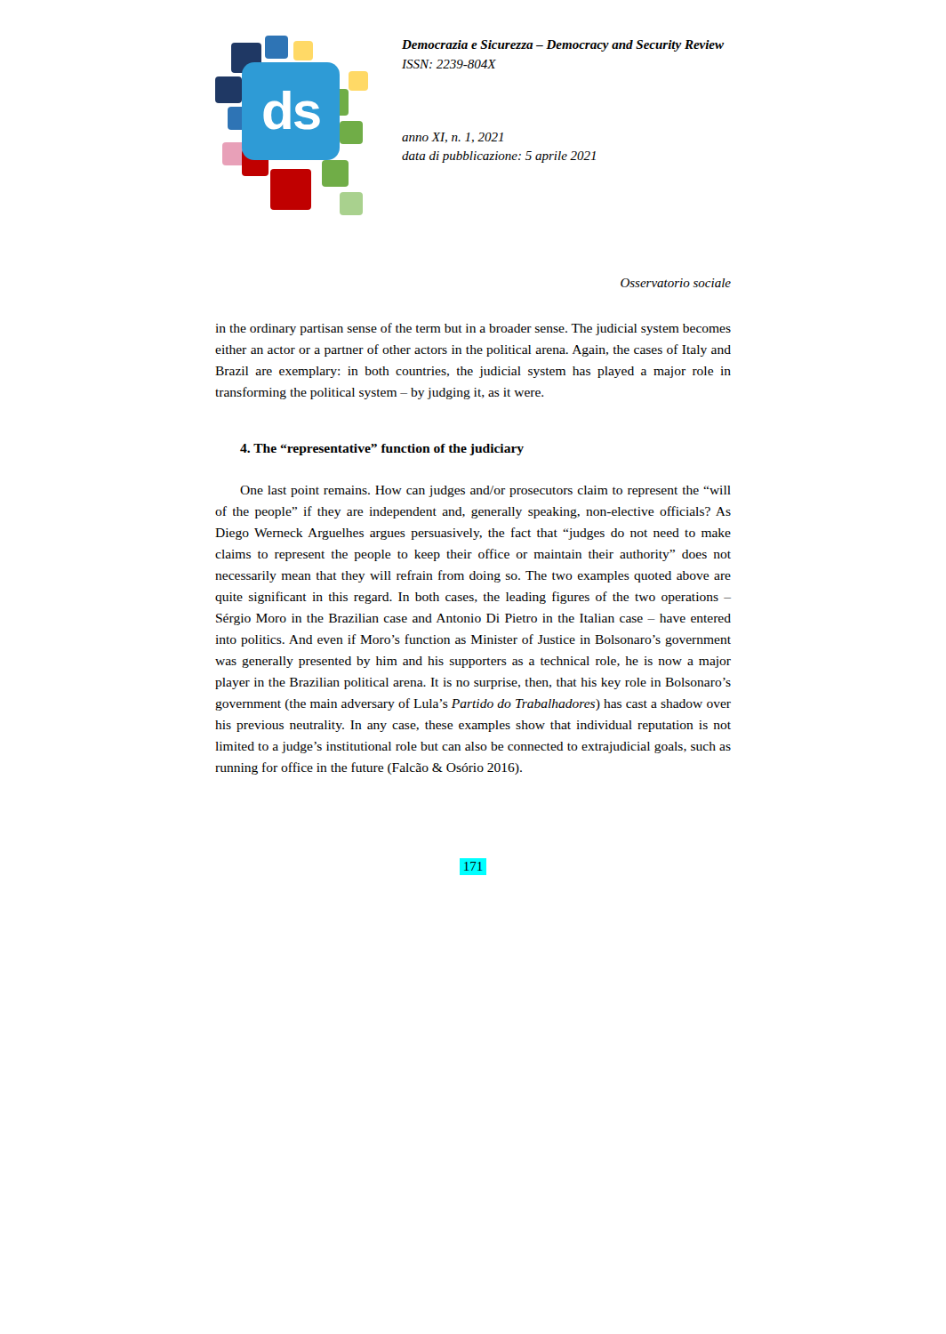ds
Democrazia e Sicurezza – Democracy and Security Review
ISSN: 2239-804X
anno XI, n. 1, 2021
data di pubblicazione: 5 aprile 2021
Osservatorio sociale
in the ordinary partisan sense of the term but in a broader sense. The judicial system becomes either an actor or a partner of other actors in the political arena. Again, the cases of Italy and Brazil are exemplary: in both countries, the judicial system has played a major role in transforming the political system – by judging it, as it were.
4. The “representative” function of the judiciary
One last point remains. How can judges and/or prosecutors claim to represent the “will of the people” if they are independent and, generally speaking, non-elective officials? As Diego Werneck Arguelhes argues persuasively, the fact that “judges do not need to make claims to represent the people to keep their office or maintain their authority” does not necessarily mean that they will refrain from doing so. The two examples quoted above are quite significant in this regard. In both cases, the leading figures of the two operations – Sérgio Moro in the Brazilian case and Antonio Di Pietro in the Italian case – have entered into politics. And even if Moro’s function as Minister of Justice in Bolsonaro’s government was generally presented by him and his supporters as a technical role, he is now a major player in the Brazilian political arena. It is no surprise, then, that his key role in Bolsonaro’s government (the main adversary of Lula’s Partido do Trabalhadores) has cast a shadow over his previous neutrality. In any case, these examples show that individual reputation is not limited to a judge’s institutional role but can also be connected to extrajudicial goals, such as running for office in the future (Falcão & Osório 2016).
171